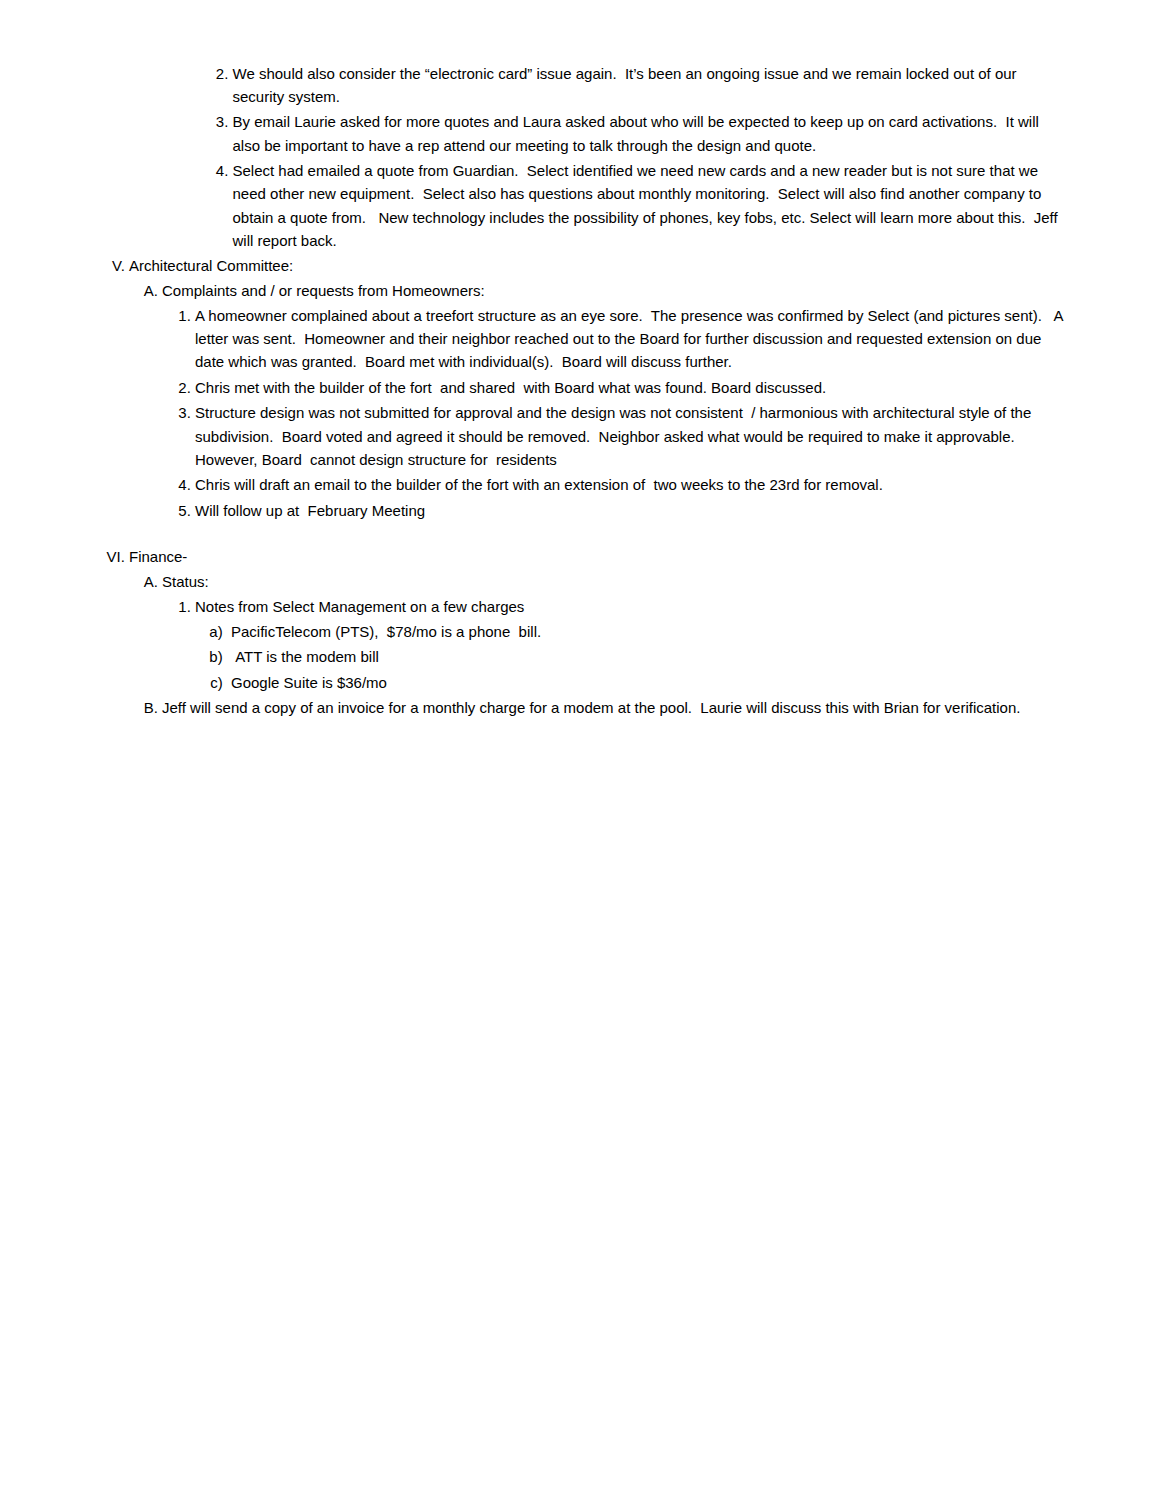We should also consider the “electronic card” issue again. It’s been an ongoing issue and we remain locked out of our security system.
By email Laurie asked for more quotes and Laura asked about who will be expected to keep up on card activations. It will also be important to have a rep attend our meeting to talk through the design and quote.
Select had emailed a quote from Guardian. Select identified we need new cards and a new reader but is not sure that we need other new equipment. Select also has questions about monthly monitoring. Select will also find another company to obtain a quote from. New technology includes the possibility of phones, key fobs, etc. Select will learn more about this. Jeff will report back.
Architectural Committee:
Complaints and / or requests from Homeowners:
A homeowner complained about a treefort structure as an eye sore. The presence was confirmed by Select (and pictures sent). A letter was sent. Homeowner and their neighbor reached out to the Board for further discussion and requested extension on due date which was granted. Board met with individual(s). Board will discuss further.
Chris met with the builder of the fort and shared with Board what was found. Board discussed.
Structure design was not submitted for approval and the design was not consistent / harmonious with architectural style of the subdivision. Board voted and agreed it should be removed. Neighbor asked what would be required to make it approvable. However, Board cannot design structure for residents
Chris will draft an email to the builder of the fort with an extension of two weeks to the 23rd for removal.
Will follow up at February Meeting
Finance-
Status:
Notes from Select Management on a few charges
PacificTelecom (PTS), $78/mo is a phone bill.
ATT is the modem bill
Google Suite is $36/mo
Jeff will send a copy of an invoice for a monthly charge for a modem at the pool. Laurie will discuss this with Brian for verification.